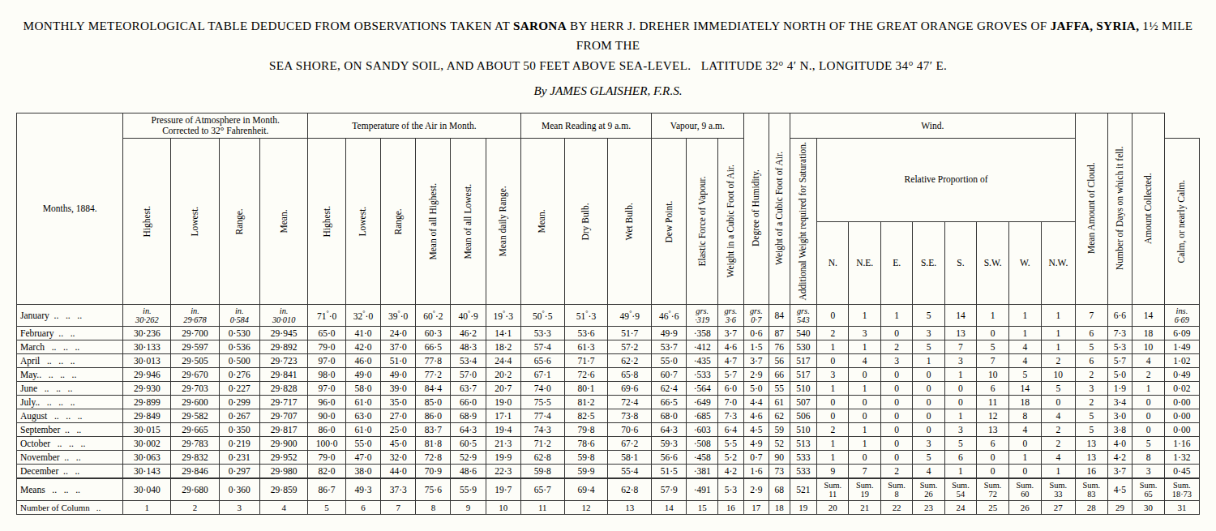MONTHLY METEOROLOGICAL TABLE DEDUCED FROM OBSERVATIONS TAKEN AT SARONA BY HERR J. DREHER IMMEDIATELY NORTH OF THE GREAT ORANGE GROVES OF JAFFA, SYRIA, 1½ MILE FROM THE
SEA SHORE, ON SANDY SOIL, AND ABOUT 50 FEET ABOVE SEA-LEVEL. LATITUDE 32° 4′ N., LONGITUDE 34° 47′ E.
By JAMES GLAISHER, F.R.S.
| Months, 1884. | Pressure of Atmosphere in Month. Corrected to 32° Fahrenheit. | Temperature of the Air in Month. | Mean Reading at 9 a.m. | Vapour, 9 a.m. | Degree of Humidity. | Weight of a Cubic Foot of Air. | Wind. | Mean Amount of Cloud. | Number of Days on which it fell. | Amount Collected. |
| --- | --- | --- | --- | --- | --- | --- | --- | --- | --- | --- |
| Highest. | Lowest. | Range. | Mean. | Highest. | Lowest. | Range. | Mean of all Highest. | Mean of all Lowest. | Mean daily Range. | Mean. | Dry Bulb. | Wet Bulb. | Dew Point. | Elastic Force of Vapour. | Weight in a Cubic Foot of Air. | Additional Weight required for Saturation. | Relative Proportion of | Calm, or nearly Calm. |
| N. | N.E. | E. | S.E. | S. | S.W. | W. | N.W. |
| January .. .. .. | in. 30·262 | in. 29·678 | in. 0·584 | in. 30·010 | 71 ° ·0 | 32 ° ·0 | 39 ° ·0 | 60 ° ·2 | 40 ° ·9 | 19 ° ·3 | 50 ° ·5 | 51 ° ·3 | 49 ° ·9 | 46 ° ·6 | grs. ·319 | grs. 3·6 | grs. 0·7 | 84 | grs. 543 | 0 | 1 | 1 | 5 | 14 | 1 | 1 | 1 | 7 | 6·6 | 14 | ins. 6·69 |
| February .. .. | 30·236 | 29·700 | 0·530 | 29·945 | 65·0 | 41·0 | 24·0 | 60·3 | 46·2 | 14·1 | 53·3 | 53·6 | 51·7 | 49·9 | ·358 | 3·7 | 0·6 | 87 | 540 | 2 | 3 | 0 | 3 | 13 | 0 | 1 | 1 | 6 | 7·3 | 18 | 6·09 |
| March .. .. .. | 30·133 | 29·597 | 0·536 | 29·892 | 79·0 | 42·0 | 37·0 | 66·5 | 48·3 | 18·2 | 57·4 | 61·3 | 57·2 | 53·7 | ·412 | 4·6 | 1·5 | 76 | 530 | 1 | 1 | 2 | 5 | 7 | 5 | 4 | 1 | 5 | 5·3 | 10 | 1·49 |
| April .. .. .. | 30·013 | 29·505 | 0·500 | 29·723 | 97·0 | 46·0 | 51·0 | 77·8 | 53·4 | 24·4 | 65·6 | 71·7 | 62·2 | 55·0 | ·435 | 4·7 | 3·7 | 56 | 517 | 0 | 4 | 3 | 1 | 3 | 7 | 4 | 2 | 6 | 5·7 | 4 | 1·02 |
| May.. .. .. .. | 29·946 | 29·670 | 0·276 | 29·841 | 98·0 | 49·0 | 49·0 | 77·2 | 57·0 | 20·2 | 67·1 | 72·6 | 65·8 | 60·7 | ·533 | 5·7 | 2·9 | 66 | 517 | 3 | 0 | 0 | 0 | 1 | 10 | 5 | 10 | 2 | 5·0 | 2 | 0·49 |
| June .. .. .. | 29·930 | 29·703 | 0·227 | 29·828 | 97·0 | 58·0 | 39·0 | 84·4 | 63·7 | 20·7 | 74·0 | 80·1 | 69·6 | 62·4 | ·564 | 6·0 | 5·0 | 55 | 510 | 1 | 1 | 0 | 0 | 0 | 6 | 14 | 5 | 3 | 1·9 | 1 | 0·02 |
| July.. .. .. .. | 29·899 | 29·600 | 0·299 | 29·717 | 96·0 | 61·0 | 35·0 | 85·0 | 66·0 | 19·0 | 75·5 | 81·2 | 72·4 | 66·5 | ·649 | 7·0 | 4·4 | 61 | 507 | 0 | 0 | 0 | 0 | 0 | 11 | 18 | 0 | 2 | 3·4 | 0 | 0·00 |
| August .. .. .. | 29·849 | 29·582 | 0·267 | 29·707 | 90·0 | 63·0 | 27·0 | 86·0 | 68·9 | 17·1 | 77·4 | 82·5 | 73·8 | 68·0 | ·685 | 7·3 | 4·6 | 62 | 506 | 0 | 0 | 0 | 0 | 1 | 12 | 8 | 4 | 5 | 3·0 | 0 | 0·00 |
| September .. .. | 30·015 | 29·665 | 0·350 | 29·817 | 86·0 | 61·0 | 25·0 | 83·7 | 64·3 | 19·4 | 74·3 | 79·8 | 70·6 | 64·3 | ·603 | 6·4 | 4·5 | 59 | 510 | 2 | 1 | 0 | 0 | 3 | 13 | 4 | 2 | 5 | 3·8 | 0 | 0·00 |
| October .. .. .. | 30·002 | 29·783 | 0·219 | 29·900 | 100·0 | 55·0 | 45·0 | 81·8 | 60·5 | 21·3 | 71·2 | 78·6 | 67·2 | 59·3 | ·508 | 5·5 | 4·9 | 52 | 513 | 1 | 1 | 0 | 3 | 5 | 6 | 0 | 2 | 13 | 4·0 | 5 | 1·16 |
| November .. .. | 30·063 | 29·832 | 0·231 | 29·952 | 79·0 | 47·0 | 32·0 | 72·8 | 52·9 | 19·9 | 62·8 | 59·8 | 58·1 | 56·6 | ·458 | 5·2 | 0·7 | 90 | 533 | 1 | 0 | 0 | 5 | 6 | 0 | 1 | 4 | 13 | 4·2 | 8 | 1·32 |
| December .. .. | 30·143 | 29·846 | 0·297 | 29·980 | 82·0 | 38·0 | 44·0 | 70·9 | 48·6 | 22·3 | 59·8 | 59·9 | 55·4 | 51·5 | ·381 | 4·2 | 1·6 | 73 | 533 | 9 | 7 | 2 | 4 | 1 | 0 | 0 | 1 | 16 | 3·7 | 3 | 0·45 |
| Means .. .. .. | 30·040 | 29·680 | 0·360 | 29·859 | 86·7 | 49·3 | 37·3 | 75·6 | 55·9 | 19·7 | 65·7 | 69·4 | 62·8 | 57·9 | ·491 | 5·3 | 2·9 | 68 | 521 | Sum. 11 | Sum. 19 | Sum. 8 | Sum. 26 | Sum. 54 | Sum. 72 | Sum. 60 | Sum. 33 | Sum. 83 | 4·5 | Sum. 65 | Sum. 18·73 |
| Number of Column .. | 1 | 2 | 3 | 4 | 5 | 6 | 7 | 8 | 9 | 10 | 11 | 12 | 13 | 14 | 15 | 16 | 17 | 18 | 19 | 20 | 21 | 22 | 23 | 24 | 25 | 26 | 27 | 28 | 29 | 30 | 31 |